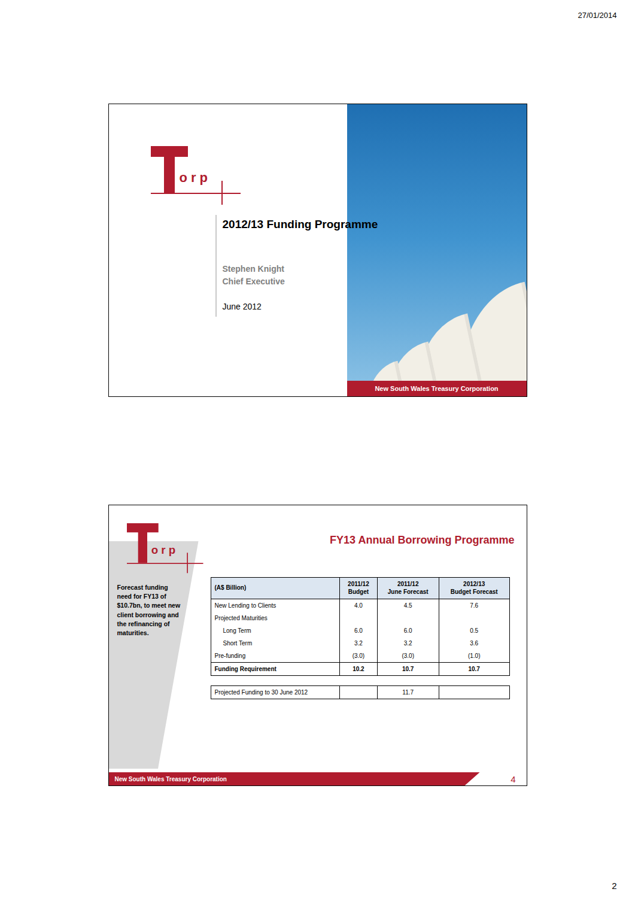27/01/2014
orp
2012/13 Funding Programme
Stephen Knight
Chief Executive
June 2012
New South Wales Treasury Corporation
orp
FY13 Annual Borrowing Programme
Forecast funding need for FY13 of $10.7bn, to meet new client borrowing and the refinancing of maturities.
| (A$ Billion) | 2011/12 Budget | 2011/12 June Forecast | 2012/13 Budget Forecast |
| --- | --- | --- | --- |
| New Lending to Clients | 4.0 | 4.5 | 7.6 |
| Projected Maturities | | | |
| Long Term | 6.0 | 6.0 | 0.5 |
| Short Term | 3.2 | 3.2 | 3.6 |
| Pre-funding | (3.0) | (3.0) | (1.0) |
| Funding Requirement | 10.2 | 10.7 | 10.7 |
| Projected Funding to 30 June 2012 | | 11.7 | |
New South Wales Treasury Corporation
4
2